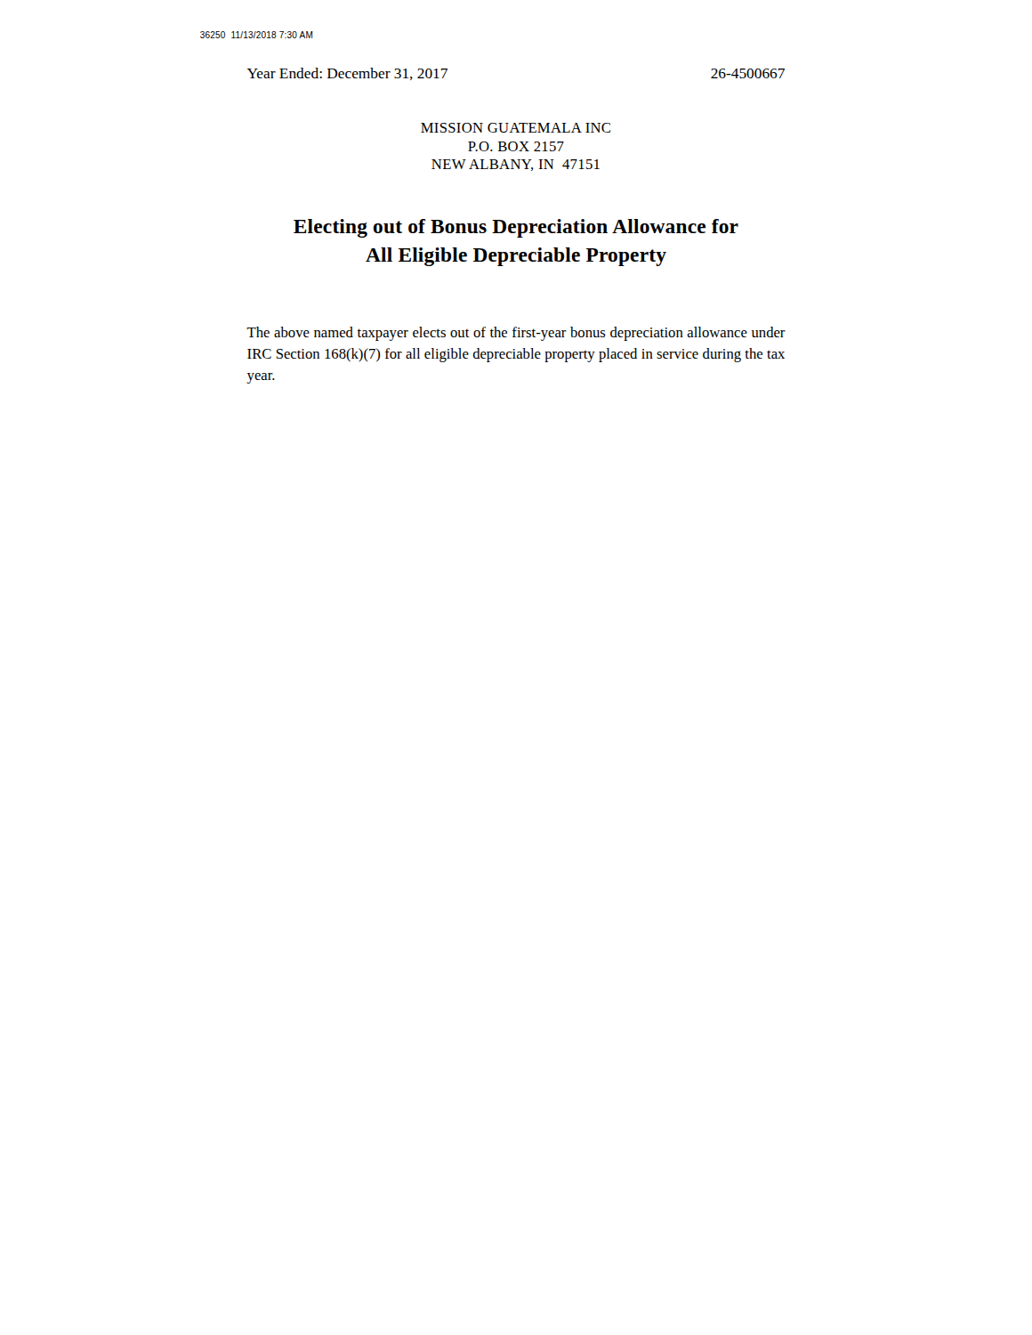36250 11/13/2018 7:30 AM
Year Ended: December 31, 2017
26-4500667
MISSION GUATEMALA INC
P.O. BOX 2157
NEW ALBANY, IN 47151
Electing out of Bonus Depreciation Allowance for
All Eligible Depreciable Property
The above named taxpayer elects out of the first-year bonus depreciation allowance under IRC Section 168(k)(7) for all eligible depreciable property placed in service during the tax year.